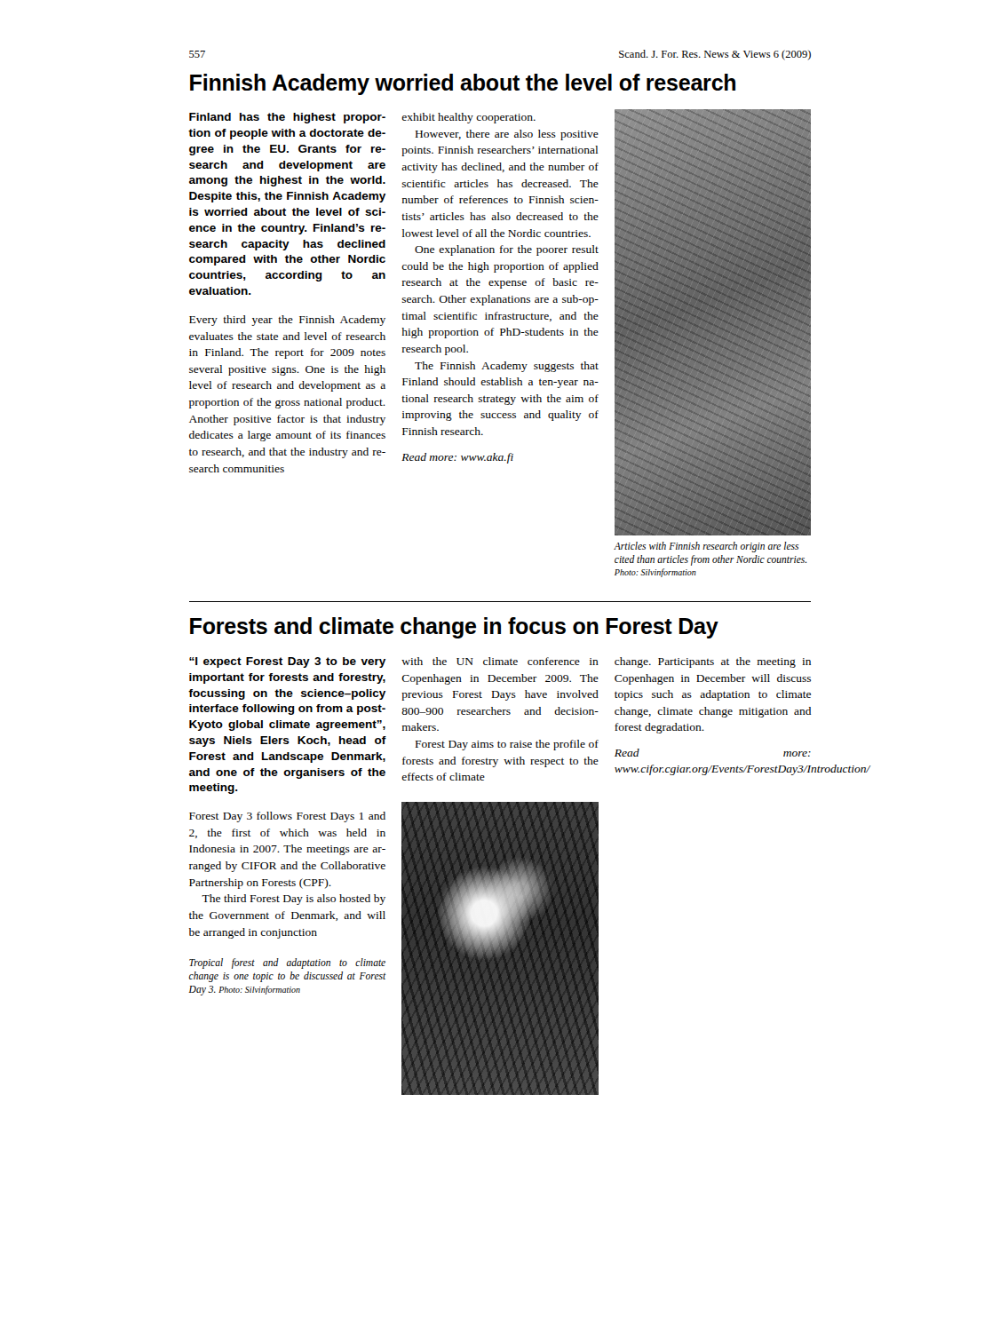557 Scand. J. For. Res. News & Views 6 (2009)
Finnish Academy worried about the level of research
Finland has the highest proportion of people with a doctorate degree in the EU. Grants for research and development are among the highest in the world. Despite this, the Finnish Academy is worried about the level of science in the country. Finland’s research capacity has declined compared with the other Nordic countries, according to an evaluation.
Every third year the Finnish Academy evaluates the state and level of research in Finland. The report for 2009 notes several positive signs. One is the high level of research and development as a proportion of the gross national product. Another positive factor is that industry dedicates a large amount of its finances to research, and that the industry and research communities
exhibit healthy cooperation.
However, there are also less positive points. Finnish researchers’ international activity has declined, and the number of scientific articles has decreased. The number of references to Finnish scientists’ articles has also decreased to the lowest level of all the Nordic countries.
One explanation for the poorer result could be the high proportion of applied research at the expense of basic research. Other explanations are a sub-optimal scientific infrastructure, and the high proportion of PhD-students in the research pool.
The Finnish Academy suggests that Finland should establish a ten-year national research strategy with the aim of improving the success and quality of Finnish research.
Read more: www.aka.fi
Articles with Finnish research origin are less cited than articles from other Nordic countries.
Photo: Silvinformation
Forests and climate change in focus on Forest Day
“I expect Forest Day 3 to be very important for forests and forestry, focussing on the science–policy interface following on from a post-Kyoto global climate agreement”, says Niels Elers Koch, head of Forest and Landscape Denmark, and one of the organisers of the meeting.
Forest Day 3 follows Forest Days 1 and 2, the first of which was held in Indonesia in 2007. The meetings are arranged by CIFOR and the Collaborative Partnership on Forests (CPF).
The third Forest Day is also hosted by the Government of Denmark, and will be arranged in conjunction
Tropical forest and adaptation to climate change is one topic to be discussed at Forest Day 3. Photo: Silvinformation
with the UN climate conference in Copenhagen in December 2009. The previous Forest Days have involved 800–900 researchers and decision-makers.
Forest Day aims to raise the profile of forests and forestry with respect to the effects of climate
change. Participants at the meeting in Copenhagen in December will discuss topics such as adaptation to climate change, climate change mitigation and forest degradation.
Read more: www.cifor.cgiar.org/Events/ForestDay3/Introduction/